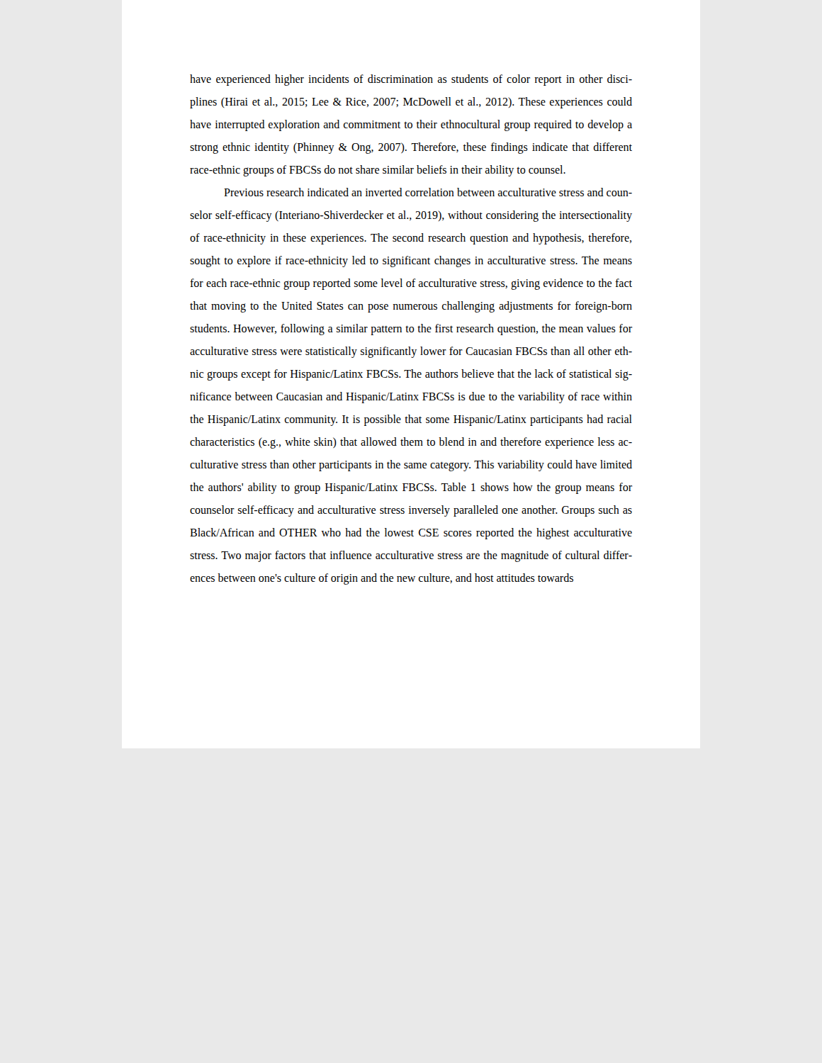have experienced higher incidents of discrimination as students of color report in other disciplines (Hirai et al., 2015; Lee & Rice, 2007; McDowell et al., 2012). These experiences could have interrupted exploration and commitment to their ethnocultural group required to develop a strong ethnic identity (Phinney & Ong, 2007). Therefore, these findings indicate that different race-ethnic groups of FBCSs do not share similar beliefs in their ability to counsel.
Previous research indicated an inverted correlation between acculturative stress and counselor self-efficacy (Interiano-Shiverdecker et al., 2019), without considering the intersectionality of race-ethnicity in these experiences. The second research question and hypothesis, therefore, sought to explore if race-ethnicity led to significant changes in acculturative stress. The means for each race-ethnic group reported some level of acculturative stress, giving evidence to the fact that moving to the United States can pose numerous challenging adjustments for foreign-born students. However, following a similar pattern to the first research question, the mean values for acculturative stress were statistically significantly lower for Caucasian FBCSs than all other ethnic groups except for Hispanic/Latinx FBCSs. The authors believe that the lack of statistical significance between Caucasian and Hispanic/Latinx FBCSs is due to the variability of race within the Hispanic/Latinx community. It is possible that some Hispanic/Latinx participants had racial characteristics (e.g., white skin) that allowed them to blend in and therefore experience less acculturative stress than other participants in the same category. This variability could have limited the authors' ability to group Hispanic/Latinx FBCSs. Table 1 shows how the group means for counselor self-efficacy and acculturative stress inversely paralleled one another. Groups such as Black/African and OTHER who had the lowest CSE scores reported the highest acculturative stress. Two major factors that influence acculturative stress are the magnitude of cultural differences between one's culture of origin and the new culture, and host attitudes towards